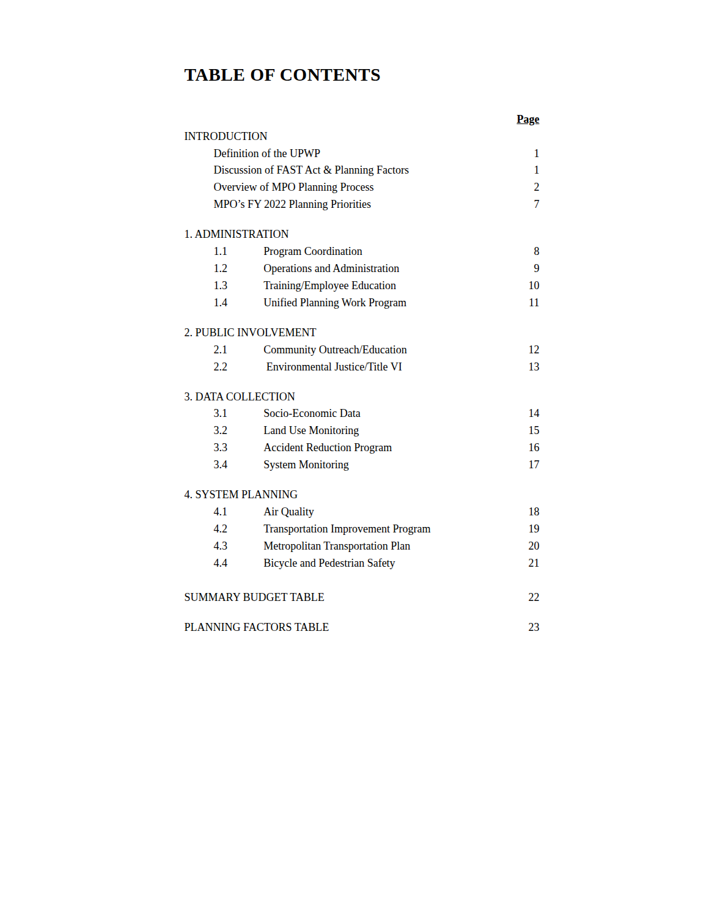TABLE OF CONTENTS
| | Page |
| INTRODUCTION | |
| Definition of the UPWP | 1 |
| Discussion of FAST Act & Planning Factors | 1 |
| Overview of MPO Planning Process | 2 |
| MPO’s FY 2022 Planning Priorities | 7 |
| 1. ADMINISTRATION | |
| 1.1 Program Coordination | 8 |
| 1.2 Operations and Administration | 9 |
| 1.3 Training/Employee Education | 10 |
| 1.4 Unified Planning Work Program | 11 |
| 2. PUBLIC INVOLVEMENT | |
| 2.1 Community Outreach/Education | 12 |
| 2.2 Environmental Justice/Title VI | 13 |
| 3. DATA COLLECTION | |
| 3.1 Socio-Economic Data | 14 |
| 3.2 Land Use Monitoring | 15 |
| 3.3 Accident Reduction Program | 16 |
| 3.4 System Monitoring | 17 |
| 4. SYSTEM PLANNING | |
| 4.1 Air Quality | 18 |
| 4.2 Transportation Improvement Program | 19 |
| 4.3 Metropolitan Transportation Plan | 20 |
| 4.4 Bicycle and Pedestrian Safety | 21 |
| SUMMARY BUDGET TABLE | 22 |
| PLANNING FACTORS TABLE | 23 |